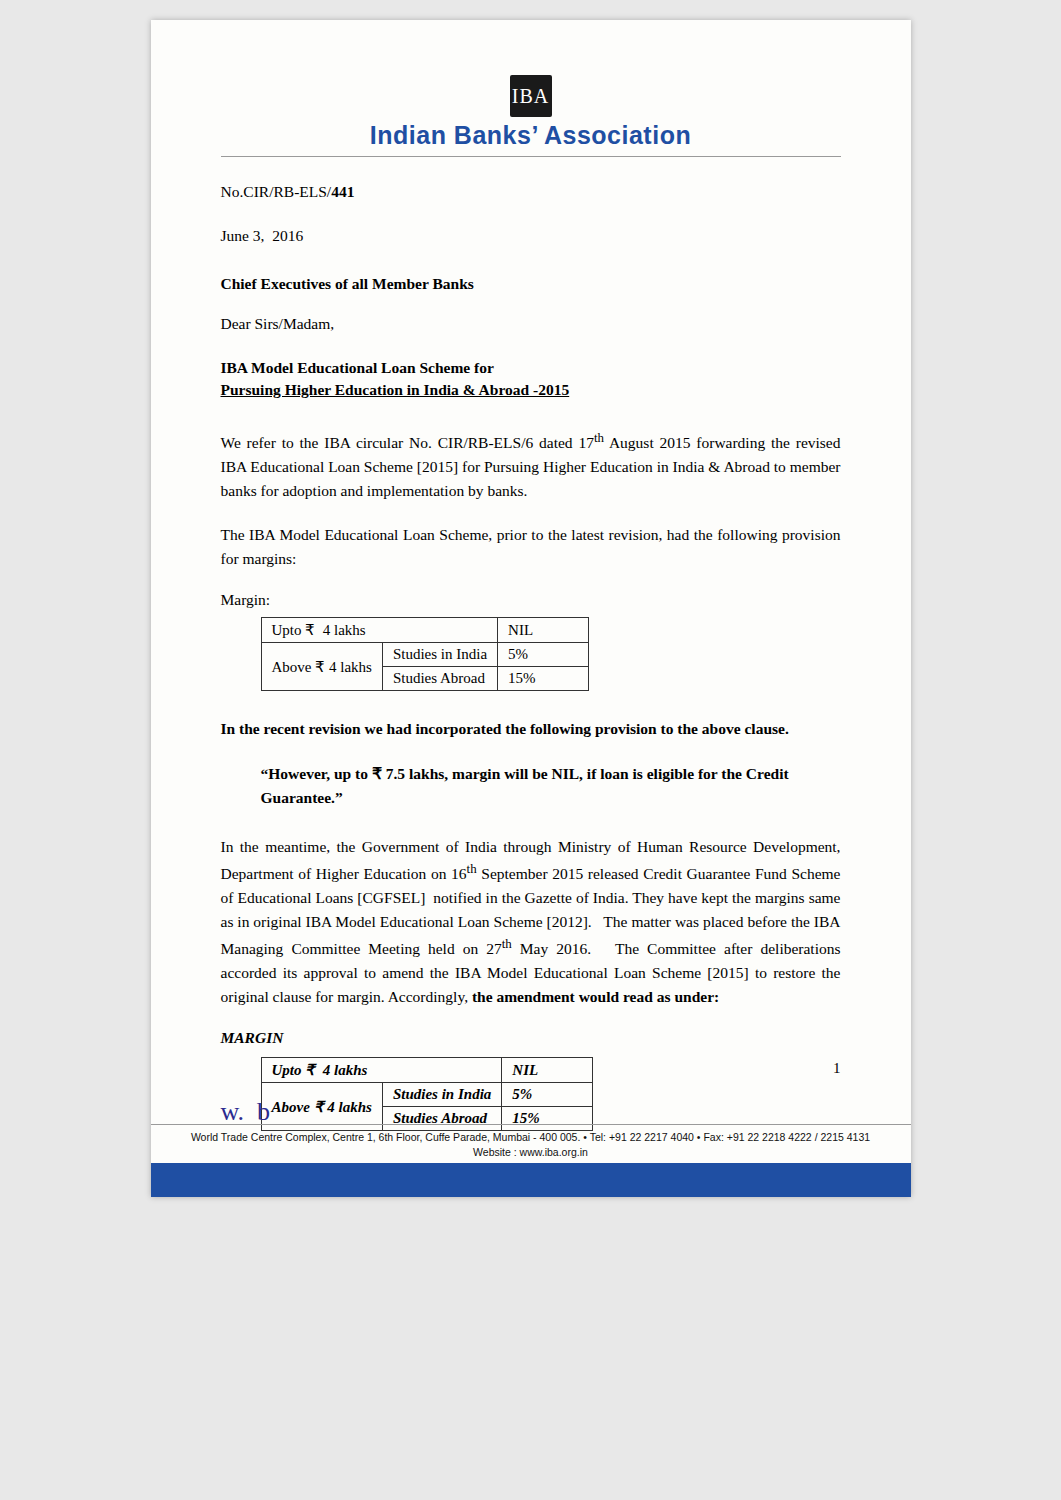IBA
Indian Banks’ Association
No.CIR/RB-ELS/441
June 3, 2016
Chief Executives of all Member Banks
Dear Sirs/Madam,
IBA Model Educational Loan Scheme for
Pursuing Higher Education in India & Abroad -2015
We refer to the IBA circular No. CIR/RB-ELS/6 dated 17th August 2015 forwarding the revised IBA Educational Loan Scheme [2015] for Pursuing Higher Education in India & Abroad to member banks for adoption and implementation by banks.
The IBA Model Educational Loan Scheme, prior to the latest revision, had the following provision for margins:
Margin:
| Upto ₹ 4 lakhs | NIL |
| Above ₹ 4 lakhs | Studies in India | 5% |
| Studies Abroad | 15% |
In the recent revision we had incorporated the following provision to the above clause.
“However, up to ₹ 7.5 lakhs, margin will be NIL, if loan is eligible for the Credit Guarantee.”
In the meantime, the Government of India through Ministry of Human Resource Development, Department of Higher Education on 16th September 2015 released Credit Guarantee Fund Scheme of Educational Loans [CGFSEL] notified in the Gazette of India. They have kept the margins same as in original IBA Model Educational Loan Scheme [2012]. The matter was placed before the IBA Managing Committee Meeting held on 27th May 2016. The Committee after deliberations accorded its approval to amend the IBA Model Educational Loan Scheme [2015] to restore the original clause for margin. Accordingly, the amendment would read as under:
MARGIN
| Upto ₹ 4 lakhs | NIL |
| Above ₹ 4 lakhs | Studies in India | 5% |
| Studies Abroad | 15% |
1
w. b
World Trade Centre Complex, Centre 1, 6th Floor, Cuffe Parade, Mumbai - 400 005. • Tel: +91 22 2217 4040 • Fax: +91 22 2218 4222 / 2215 4131
Website : www.iba.org.in